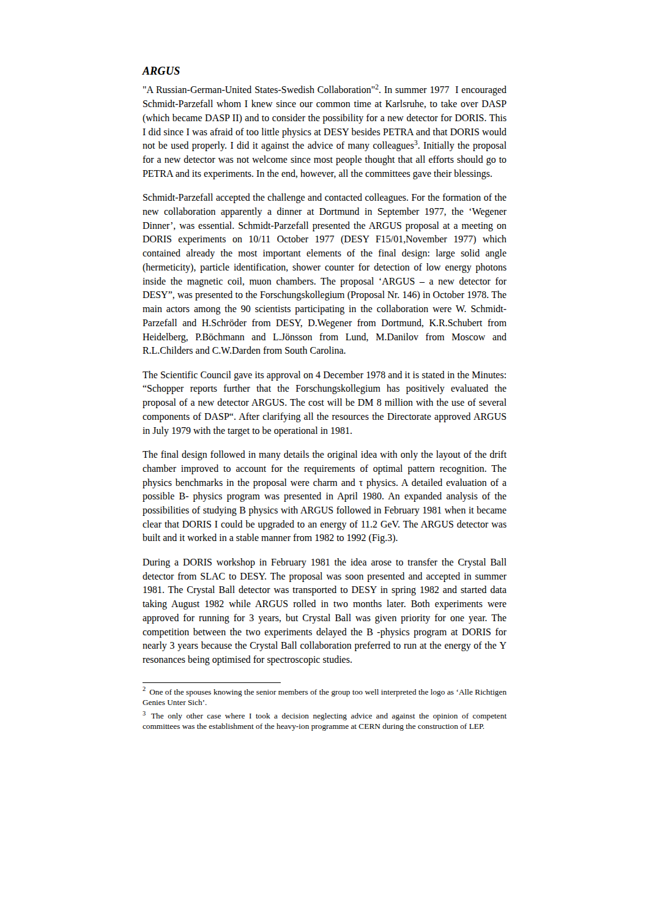ARGUS
"A Russian-German-United States-Swedish Collaboration"2. In summer 1977 I encouraged Schmidt-Parzefall whom I knew since our common time at Karlsruhe, to take over DASP (which became DASP II) and to consider the possibility for a new detector for DORIS. This I did since I was afraid of too little physics at DESY besides PETRA and that DORIS would not be used properly. I did it against the advice of many colleagues3. Initially the proposal for a new detector was not welcome since most people thought that all efforts should go to PETRA and its experiments. In the end, however, all the committees gave their blessings.
Schmidt-Parzefall accepted the challenge and contacted colleagues. For the formation of the new collaboration apparently a dinner at Dortmund in September 1977, the ‘Wegener Dinner’, was essential. Schmidt-Parzefall presented the ARGUS proposal at a meeting on DORIS experiments on 10/11 October 1977 (DESY F15/01,November 1977) which contained already the most important elements of the final design: large solid angle (hermeticity), particle identification, shower counter for detection of low energy photons inside the magnetic coil, muon chambers. The proposal ‘ARGUS – a new detector for DESY”, was presented to the Forschungskollegium (Proposal Nr. 146) in October 1978. The main actors among the 90 scientists participating in the collaboration were W. Schmidt-Parzefall and H.Schröder from DESY, D.Wegener from Dortmund, K.R.Schubert from Heidelberg, P.Böchmann and L.Jönsson from Lund, M.Danilov from Moscow and R.L.Childers and C.W.Darden from South Carolina.
The Scientific Council gave its approval on 4 December 1978 and it is stated in the Minutes: “Schopper reports further that the Forschungskollegium has positively evaluated the proposal of a new detector ARGUS. The cost will be DM 8 million with the use of several components of DASP“. After clarifying all the resources the Directorate approved ARGUS in July 1979 with the target to be operational in 1981.
The final design followed in many details the original idea with only the layout of the drift chamber improved to account for the requirements of optimal pattern recognition. The physics benchmarks in the proposal were charm and τ physics. A detailed evaluation of a possible B- physics program was presented in April 1980. An expanded analysis of the possibilities of studying B physics with ARGUS followed in February 1981 when it became clear that DORIS I could be upgraded to an energy of 11.2 GeV. The ARGUS detector was built and it worked in a stable manner from 1982 to 1992 (Fig.3).
During a DORIS workshop in February 1981 the idea arose to transfer the Crystal Ball detector from SLAC to DESY. The proposal was soon presented and accepted in summer 1981. The Crystal Ball detector was transported to DESY in spring 1982 and started data taking August 1982 while ARGUS rolled in two months later. Both experiments were approved for running for 3 years, but Crystal Ball was given priority for one year. The competition between the two experiments delayed the B -physics program at DORIS for nearly 3 years because the Crystal Ball collaboration preferred to run at the energy of the Υ resonances being optimised for spectroscopic studies.
2 One of the spouses knowing the senior members of the group too well interpreted the logo as ‘Alle Richtigen Genies Unter Sich’.
3 The only other case where I took a decision neglecting advice and against the opinion of competent committees was the establishment of the heavy-ion programme at CERN during the construction of LEP.